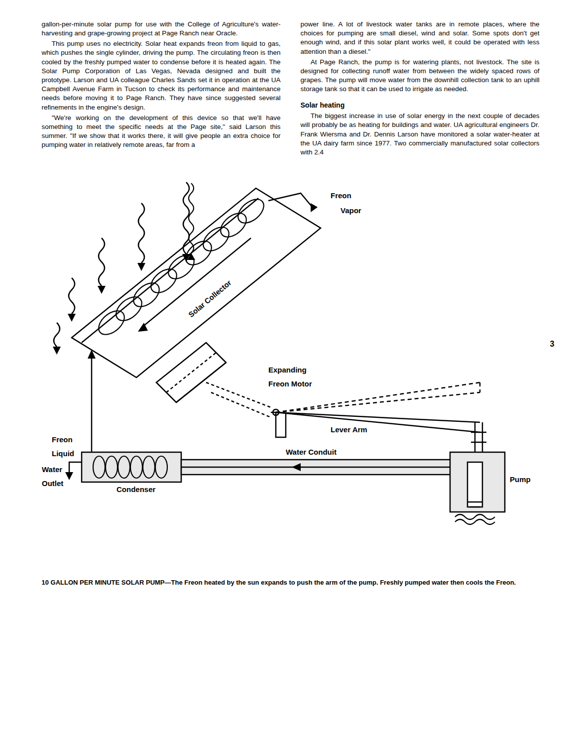gallon-per-minute solar pump for use with the College of Agriculture's water-harvesting and grape-growing project at Page Ranch near Oracle.
This pump uses no electricity. Solar heat expands freon from liquid to gas, which pushes the single cylinder, driving the pump. The circulating freon is then cooled by the freshly pumped water to condense before it is heated again. The Solar Pump Corporation of Las Vegas, Nevada designed and built the prototype. Larson and UA colleague Charles Sands set it in operation at the UA Campbell Avenue Farm in Tucson to check its performance and maintenance needs before moving it to Page Ranch. They have since suggested several refinements in the engine's design.
"We're working on the development of this device so that we'll have something to meet the specific needs at the Page site," said Larson this summer. "If we show that it works there, it will give people an extra choice for pumping water in relatively remote areas, far from a
power line. A lot of livestock water tanks are in remote places, where the choices for pumping are small diesel, wind and solar. Some spots don't get enough wind, and if this solar plant works well, it could be operated with less attention than a diesel."
At Page Ranch, the pump is for watering plants, not livestock. The site is designed for collecting runoff water from between the widely spaced rows of grapes. The pump will move water from the downhill collection tank to an uphill storage tank so that it can be used to irrigate as needed.
Solar heating
The biggest increase in use of solar energy in the next couple of decades will probably be as heating for buildings and water. UA agricultural engineers Dr. Frank Wiersma and Dr. Dennis Larson have monitored a solar water-heater at the UA dairy farm since 1977. Two commercially manufactured solar collectors with 2.4
3
Freon Vapor Expanding Freon Motor Lever Arm Freon Liquid Water Conduit Water Outlet Condenser Pump Solar Collector
10 GALLON PER MINUTE SOLAR PUMP—The Freon heated by the sun expands to push the arm of the pump. Freshly pumped water then cools the Freon.